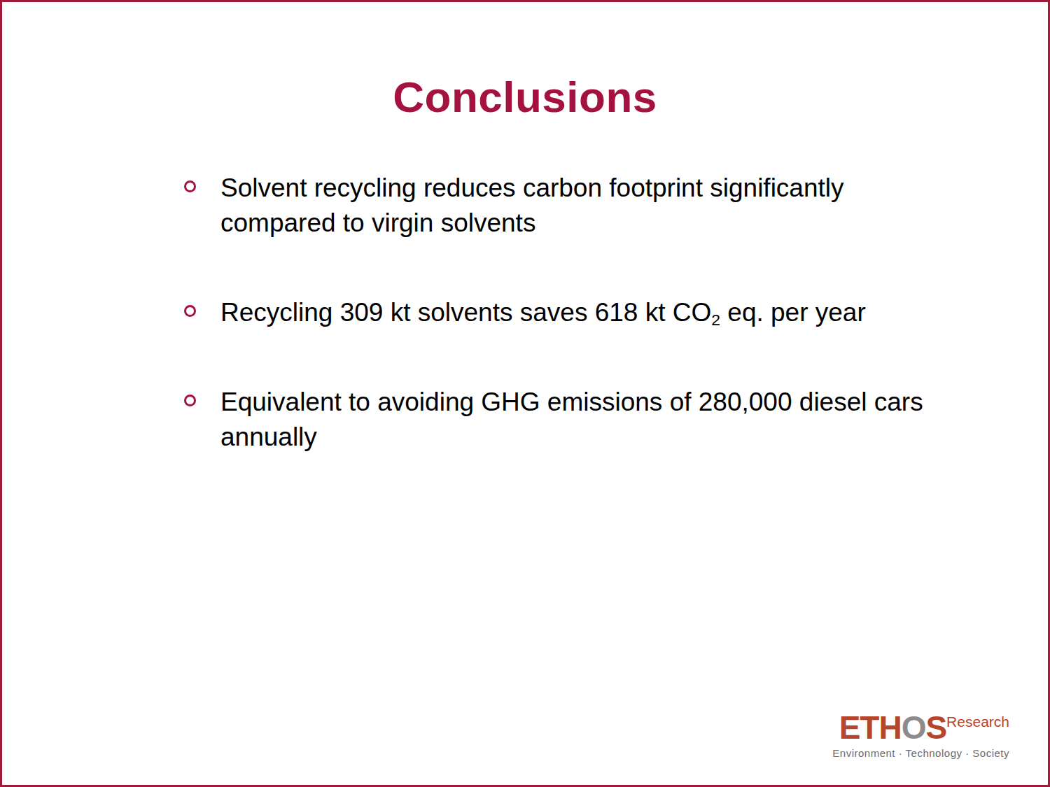Conclusions
Solvent recycling reduces carbon footprint significantly compared to virgin solvents
Recycling 309 kt solvents saves 618 kt CO2 eq. per year
Equivalent to avoiding GHG emissions of 280,000 diesel cars annually
ETHOS Research
Environment · Technology · Society